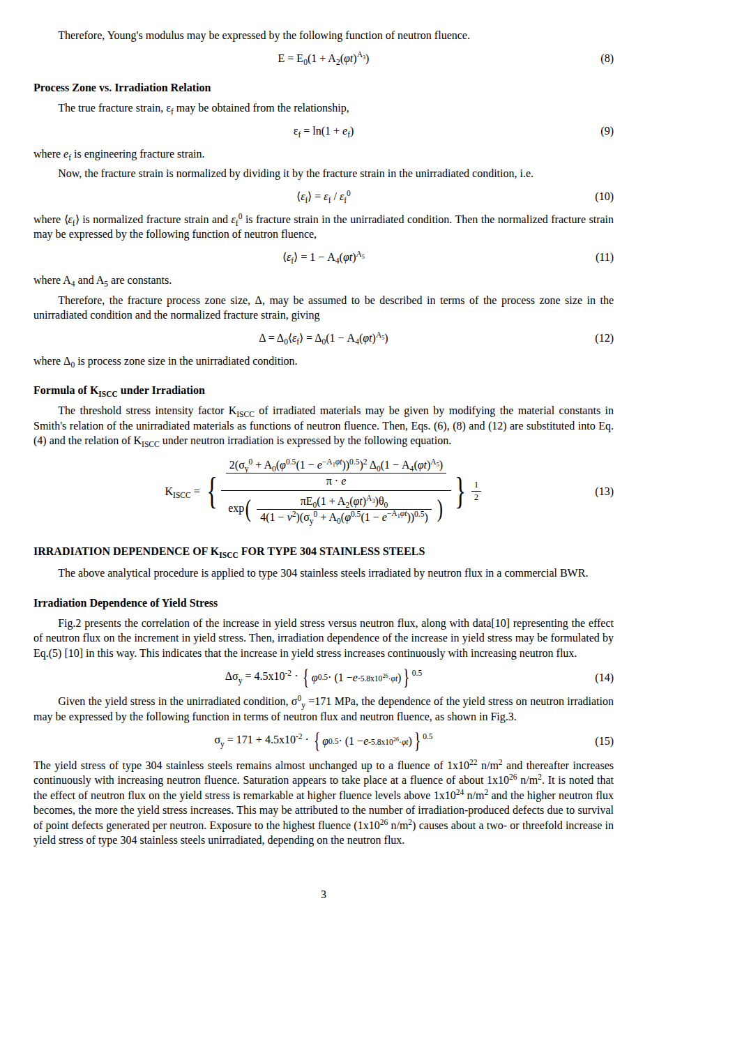Therefore, Young's modulus may be expressed by the following function of neutron fluence.
E = E0(1 + A2(φt)A3)
(8)
Process Zone vs. Irradiation Relation
The true fracture strain, εf may be obtained from the relationship,
εf = ln(1 + ef)
(9)
where ef is engineering fracture strain.
Now, the fracture strain is normalized by dividing it by the fracture strain in the unirradiated condition, i.e.
⟨εf⟩ = εf / εf0
(10)
where ⟨εf⟩ is normalized fracture strain and εf0 is fracture strain in the unirradiated condition. Then the normalized fracture strain may be expressed by the following function of neutron fluence,
⟨εf⟩ = 1 − A4(φt)A5
(11)
where A4 and A5 are constants.
Therefore, the fracture process zone size, Δ, may be assumed to be described in terms of the process zone size in the unirradiated condition and the normalized fracture strain, giving
Δ = Δ0⟨εf⟩ = Δ0(1 − A4(φt)A5)
(12)
where Δ0 is process zone size in the unirradiated condition.
Formula of KISCC under Irradiation
The threshold stress intensity factor KISCC of irradiated materials may be given by modifying the material constants in Smith's relation of the unirradiated materials as functions of neutron fluence. Then, Eqs. (6), (8) and (12) are substituted into Eq. (4) and the relation of KISCC under neutron irradiation is expressed by the following equation.
KISCC = {
2(σy0 + A0(φ0.5(1 − e−A1φt))0.5)2 Δ0(1 − A4(φt)A5) π · e
exp( πE0(1 + A2(φt)A3)θ0 4(1 − ν2)(σy0 + A0(φ0.5(1 − e−A1φt))0.5) )
} 12
(13)
IRRADIATION DEPENDENCE OF KISCC FOR TYPE 304 STAINLESS STEELS
The above analytical procedure is applied to type 304 stainless steels irradiated by neutron flux in a commercial BWR.
Irradiation Dependence of Yield Stress
Fig.2 presents the correlation of the increase in yield stress versus neutron flux, along with data[10] representing the effect of neutron flux on the increment in yield stress. Then, irradiation dependence of the increase in yield stress may be formulated by Eq.(5) [10] in this way. This indicates that the increase in yield stress increases continuously with increasing neutron flux.
Δσy = 4.5x10-2 · {φ0.5 · (1 − e-5.8x1026·φt)}0.5
(14)
Given the yield stress in the unirradiated condition, σ0y =171 MPa, the dependence of the yield stress on neutron irradiation may be expressed by the following function in terms of neutron flux and neutron fluence, as shown in Fig.3.
σy = 171 + 4.5x10-2 · {φ0.5 · (1 − e-5.8x1026·φt)}0.5
(15)
The yield stress of type 304 stainless steels remains almost unchanged up to a fluence of 1x1022 n/m2 and thereafter increases continuously with increasing neutron fluence. Saturation appears to take place at a fluence of about 1x1026 n/m2. It is noted that the effect of neutron flux on the yield stress is remarkable at higher fluence levels above 1x1024 n/m2 and the higher neutron flux becomes, the more the yield stress increases. This may be attributed to the number of irradiation-produced defects due to survival of point defects generated per neutron. Exposure to the highest fluence (1x1026 n/m2) causes about a two- or threefold increase in yield stress of type 304 stainless steels unirradiated, depending on the neutron flux.
3